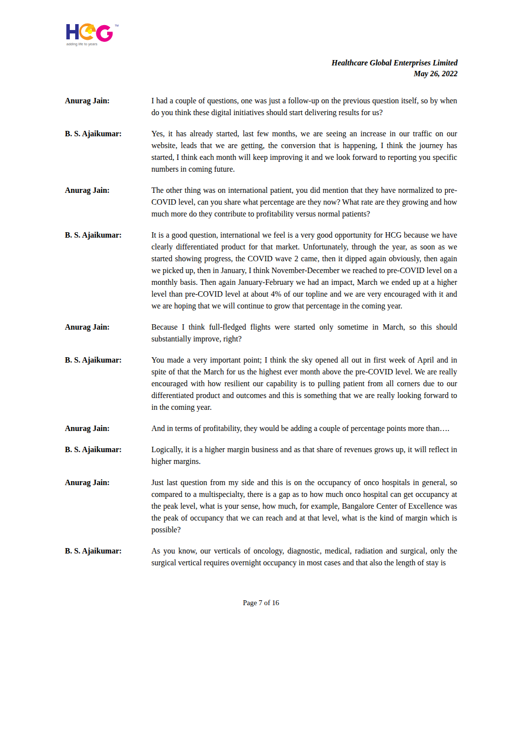TM adding life to years
Healthcare Global Enterprises Limited
May 26, 2022
| Anurag Jain: | I had a couple of questions, one was just a follow-up on the previous question itself, so by when do you think these digital initiatives should start delivering results for us? |
| B. S. Ajaikumar: | Yes, it has already started, last few months, we are seeing an increase in our traffic on our website, leads that we are getting, the conversion that is happening, I think the journey has started, I think each month will keep improving it and we look forward to reporting you specific numbers in coming future. |
| Anurag Jain: | The other thing was on international patient, you did mention that they have normalized to pre-COVID level, can you share what percentage are they now? What rate are they growing and how much more do they contribute to profitability versus normal patients? |
| B. S. Ajaikumar: | It is a good question, international we feel is a very good opportunity for HCG because we have clearly differentiated product for that market. Unfortunately, through the year, as soon as we started showing progress, the COVID wave 2 came, then it dipped again obviously, then again we picked up, then in January, I think November-December we reached to pre-COVID level on a monthly basis. Then again January-February we had an impact, March we ended up at a higher level than pre-COVID level at about 4% of our topline and we are very encouraged with it and we are hoping that we will continue to grow that percentage in the coming year. |
| Anurag Jain: | Because I think full-fledged flights were started only sometime in March, so this should substantially improve, right? |
| B. S. Ajaikumar: | You made a very important point; I think the sky opened all out in first week of April and in spite of that the March for us the highest ever month above the pre-COVID level. We are really encouraged with how resilient our capability is to pulling patient from all corners due to our differentiated product and outcomes and this is something that we are really looking forward to in the coming year. |
| Anurag Jain: | And in terms of profitability, they would be adding a couple of percentage points more than…. |
| B. S. Ajaikumar: | Logically, it is a higher margin business and as that share of revenues grows up, it will reflect in higher margins. |
| Anurag Jain: | Just last question from my side and this is on the occupancy of onco hospitals in general, so compared to a multispecialty, there is a gap as to how much onco hospital can get occupancy at the peak level, what is your sense, how much, for example, Bangalore Center of Excellence was the peak of occupancy that we can reach and at that level, what is the kind of margin which is possible? |
| B. S. Ajaikumar: | As you know, our verticals of oncology, diagnostic, medical, radiation and surgical, only the surgical vertical requires overnight occupancy in most cases and that also the length of stay is |
Page 7 of 16